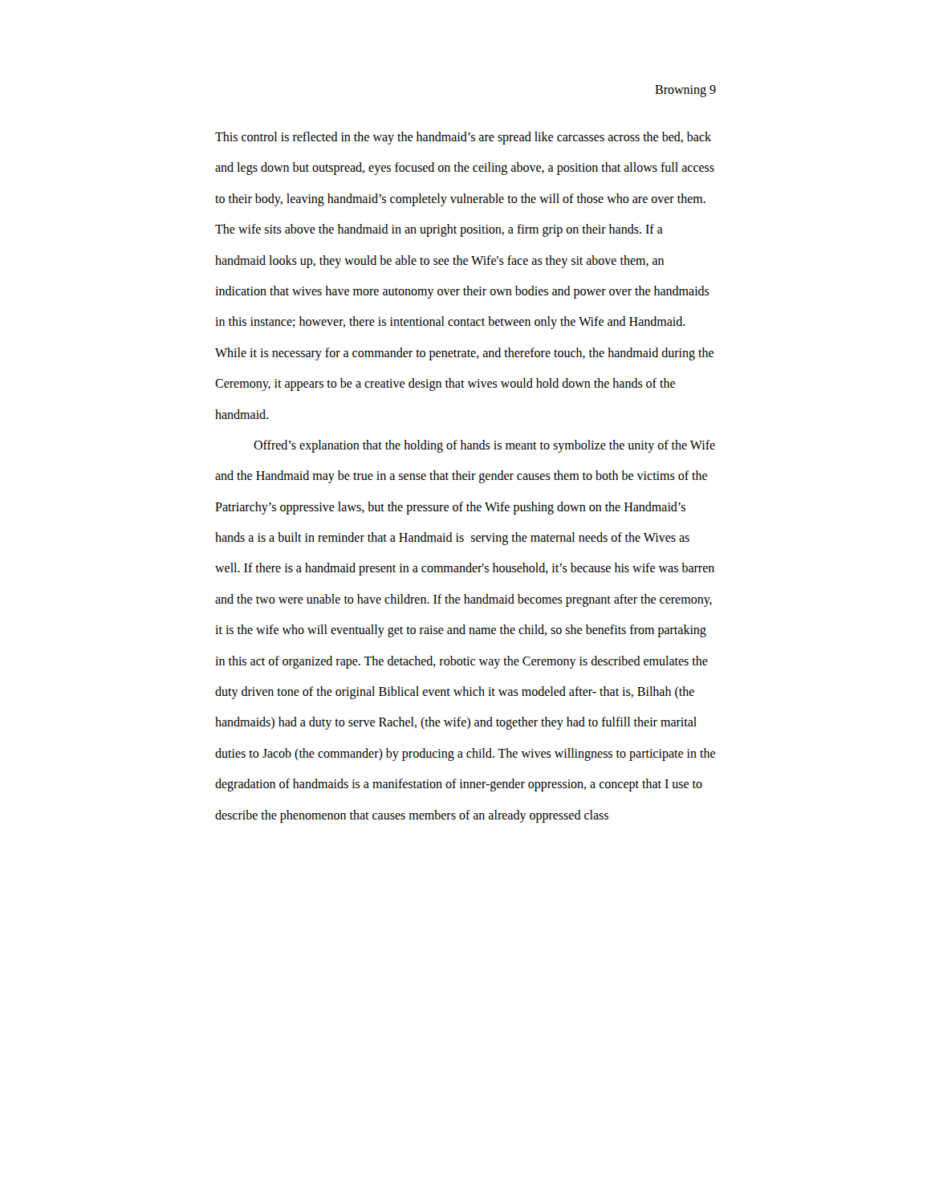Browning 9
This control is reflected in the way the handmaid’s are spread like carcasses across the bed, back and legs down but outspread, eyes focused on the ceiling above, a position that allows full access to their body, leaving handmaid’s completely vulnerable to the will of those who are over them. The wife sits above the handmaid in an upright position, a firm grip on their hands. If a handmaid looks up, they would be able to see the Wife's face as they sit above them, an indication that wives have more autonomy over their own bodies and power over the handmaids in this instance; however, there is intentional contact between only the Wife and Handmaid. While it is necessary for a commander to penetrate, and therefore touch, the handmaid during the Ceremony, it appears to be a creative design that wives would hold down the hands of the handmaid.
Offred’s explanation that the holding of hands is meant to symbolize the unity of the Wife and the Handmaid may be true in a sense that their gender causes them to both be victims of the Patriarchy’s oppressive laws, but the pressure of the Wife pushing down on the Handmaid’s hands a is a built in reminder that a Handmaid is serving the maternal needs of the Wives as well. If there is a handmaid present in a commander's household, it’s because his wife was barren and the two were unable to have children. If the handmaid becomes pregnant after the ceremony, it is the wife who will eventually get to raise and name the child, so she benefits from partaking in this act of organized rape. The detached, robotic way the Ceremony is described emulates the duty driven tone of the original Biblical event which it was modeled after- that is, Bilhah (the handmaids) had a duty to serve Rachel, (the wife) and together they had to fulfill their marital duties to Jacob (the commander) by producing a child. The wives willingness to participate in the degradation of handmaids is a manifestation of inner-gender oppression, a concept that I use to describe the phenomenon that causes members of an already oppressed class